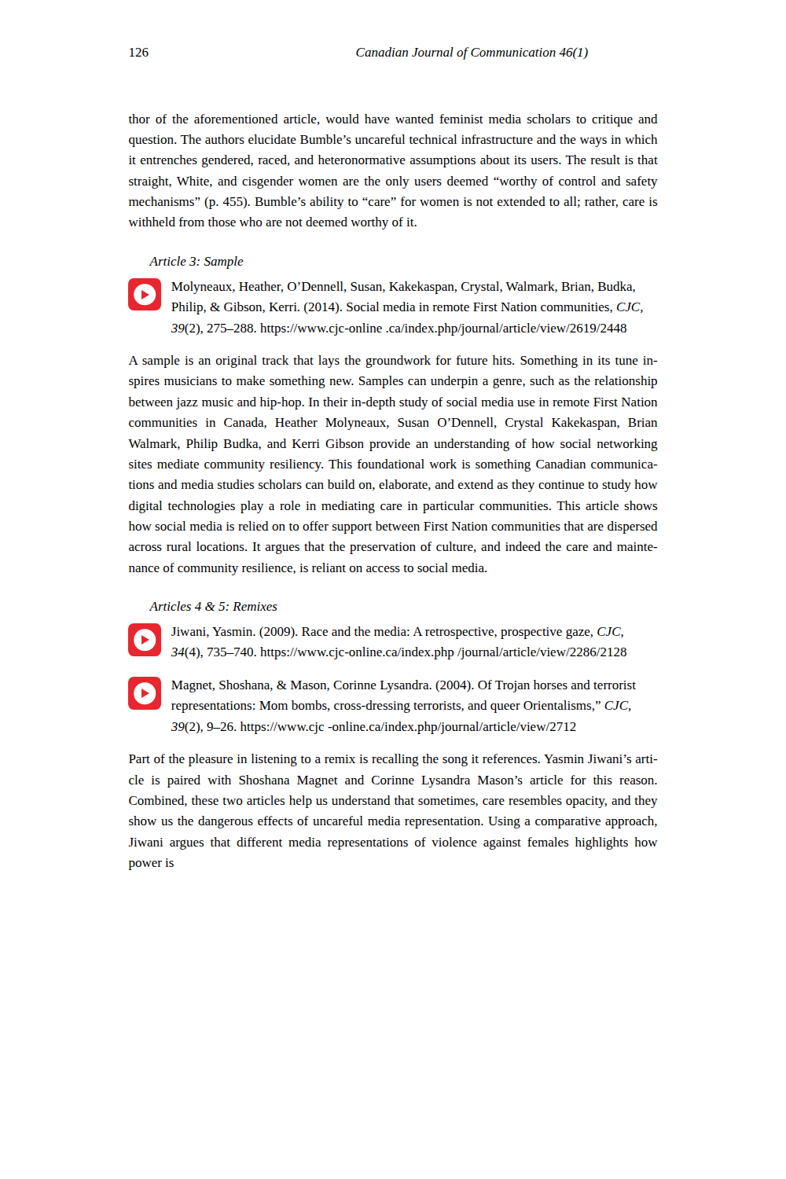126 Canadian Journal of Communication 46(1)
thor of the aforementioned article, would have wanted feminist media scholars to critique and question. The authors elucidate Bumble’s uncareful technical infrastructure and the ways in which it entrenches gendered, raced, and heteronormative assumptions about its users. The result is that straight, White, and cisgender women are the only users deemed “worthy of control and safety mechanisms” (p. 455). Bumble’s ability to “care” for women is not extended to all; rather, care is withheld from those who are not deemed worthy of it.
Article 3: Sample
Molyneaux, Heather, O’Dennell, Susan, Kakekaspan, Crystal, Walmark, Brian, Budka, Philip, & Gibson, Kerri. (2014). Social media in remote First Nation communities, CJC, 39(2), 275–288. https://www.cjc-online .ca/index.php/journal/article/view/2619/2448
A sample is an original track that lays the groundwork for future hits. Something in its tune inspires musicians to make something new. Samples can underpin a genre, such as the relationship between jazz music and hip-hop. In their in-depth study of social media use in remote First Nation communities in Canada, Heather Molyneaux, Susan O’Dennell, Crystal Kakekaspan, Brian Walmark, Philip Budka, and Kerri Gibson provide an understanding of how social networking sites mediate community resiliency. This foundational work is something Canadian communications and media studies scholars can build on, elaborate, and extend as they continue to study how digital technologies play a role in mediating care in particular communities. This article shows how social media is relied on to offer support between First Nation communities that are dispersed across rural locations. It argues that the preservation of culture, and indeed the care and maintenance of community resilience, is reliant on access to social media.
Articles 4 & 5: Remixes
Jiwani, Yasmin. (2009). Race and the media: A retrospective, prospective gaze, CJC, 34(4), 735–740. https://www.cjc-online.ca/index.php /journal/article/view/2286/2128
Magnet, Shoshana, & Mason, Corinne Lysandra. (2004). Of Trojan horses and terrorist representations: Mom bombs, cross-dressing terrorists, and queer Orientalisms,” CJC, 39(2), 9–26. https://www.cjc -online.ca/index.php/journal/article/view/2712
Part of the pleasure in listening to a remix is recalling the song it references. Yasmin Jiwani’s article is paired with Shoshana Magnet and Corinne Lysandra Mason’s article for this reason. Combined, these two articles help us understand that sometimes, care resembles opacity, and they show us the dangerous effects of uncareful media representation. Using a comparative approach, Jiwani argues that different media representations of violence against females highlights how power is